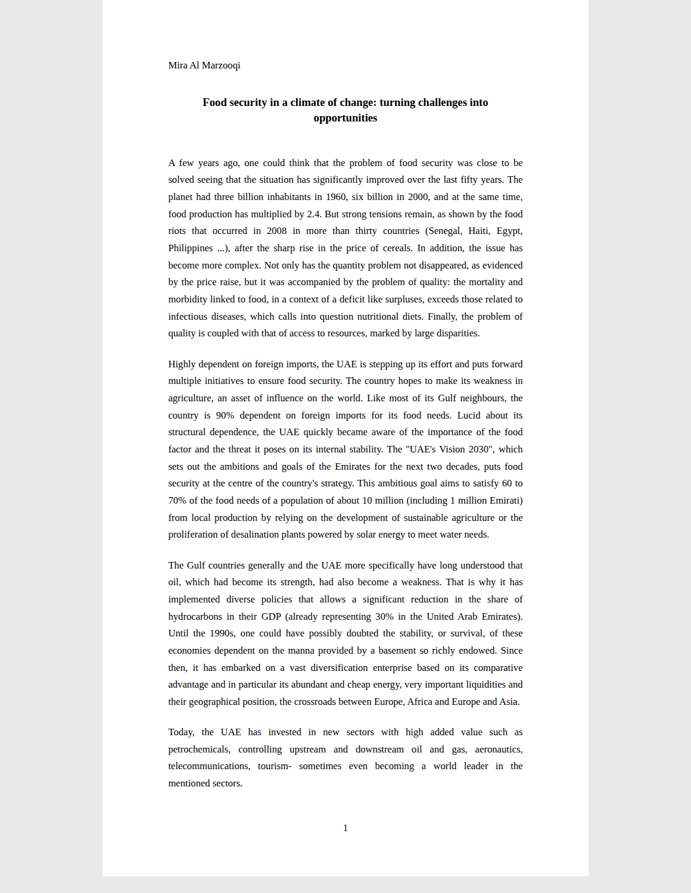Mira Al Marzooqi
Food security in a climate of change: turning challenges into opportunities
A few years ago, one could think that the problem of food security was close to be solved seeing that the situation has significantly improved over the last fifty years. The planet had three billion inhabitants in 1960, six billion in 2000, and at the same time, food production has multiplied by 2.4. But strong tensions remain, as shown by the food riots that occurred in 2008 in more than thirty countries (Senegal, Haiti, Egypt, Philippines ...), after the sharp rise in the price of cereals. In addition, the issue has become more complex. Not only has the quantity problem not disappeared, as evidenced by the price raise, but it was accompanied by the problem of quality: the mortality and morbidity linked to food, in a context of a deficit like surpluses, exceeds those related to infectious diseases, which calls into question nutritional diets. Finally, the problem of quality is coupled with that of access to resources, marked by large disparities.
Highly dependent on foreign imports, the UAE is stepping up its effort and puts forward multiple initiatives to ensure food security. The country hopes to make its weakness in agriculture, an asset of influence on the world. Like most of its Gulf neighbours, the country is 90% dependent on foreign imports for its food needs. Lucid about its structural dependence, the UAE quickly became aware of the importance of the food factor and the threat it poses on its internal stability. The "UAE's Vision 2030", which sets out the ambitions and goals of the Emirates for the next two decades, puts food security at the centre of the country's strategy. This ambitious goal aims to satisfy 60 to 70% of the food needs of a population of about 10 million (including 1 million Emirati) from local production by relying on the development of sustainable agriculture or the proliferation of desalination plants powered by solar energy to meet water needs.
The Gulf countries generally and the UAE more specifically have long understood that oil, which had become its strength, had also become a weakness. That is why it has implemented diverse policies that allows a significant reduction in the share of hydrocarbons in their GDP (already representing 30% in the United Arab Emirates). Until the 1990s, one could have possibly doubted the stability, or survival, of these economies dependent on the manna provided by a basement so richly endowed. Since then, it has embarked on a vast diversification enterprise based on its comparative advantage and in particular its abundant and cheap energy, very important liquidities and their geographical position, the crossroads between Europe, Africa and Europe and Asia.
Today, the UAE has invested in new sectors with high added value such as petrochemicals, controlling upstream and downstream oil and gas, aeronautics, telecommunications, tourism- sometimes even becoming a world leader in the mentioned sectors.
1